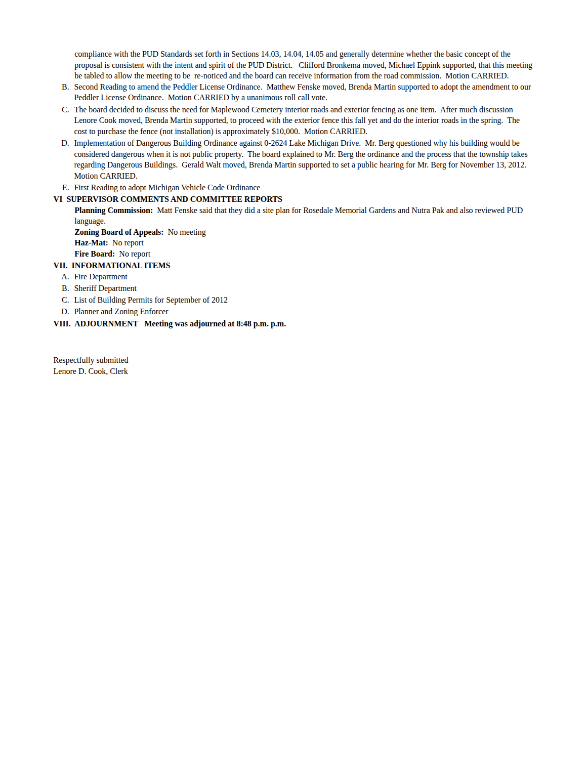compliance with the PUD Standards set forth in Sections 14.03, 14.04, 14.05 and generally determine whether the basic concept of the proposal is consistent with the intent and spirit of the PUD District. Clifford Bronkema moved, Michael Eppink supported, that this meeting be tabled to allow the meeting to be re-noticed and the board can receive information from the road commission. Motion CARRIED.
Second Reading to amend the Peddler License Ordinance. Matthew Fenske moved, Brenda Martin supported to adopt the amendment to our Peddler License Ordinance. Motion CARRIED by a unanimous roll call vote.
The board decided to discuss the need for Maplewood Cemetery interior roads and exterior fencing as one item. After much discussion Lenore Cook moved, Brenda Martin supported, to proceed with the exterior fence this fall yet and do the interior roads in the spring. The cost to purchase the fence (not installation) is approximately $10,000. Motion CARRIED.
Implementation of Dangerous Building Ordinance against 0-2624 Lake Michigan Drive. Mr. Berg questioned why his building would be considered dangerous when it is not public property. The board explained to Mr. Berg the ordinance and the process that the township takes regarding Dangerous Buildings. Gerald Walt moved, Brenda Martin supported to set a public hearing for Mr. Berg for November 13, 2012. Motion CARRIED.
First Reading to adopt Michigan Vehicle Code Ordinance
VI SUPERVISOR COMMENTS AND COMMITTEE REPORTS
Planning Commission: Matt Fenske said that they did a site plan for Rosedale Memorial Gardens and Nutra Pak and also reviewed PUD language.
Zoning Board of Appeals: No meeting
Haz-Mat: No report
Fire Board: No report
VII. INFORMATIONAL ITEMS
Fire Department
Sheriff Department
List of Building Permits for September of 2012
Planner and Zoning Enforcer
VIII. ADJOURNMENT Meeting was adjourned at 8:48 p.m. p.m.
Respectfully submitted
Lenore D. Cook, Clerk